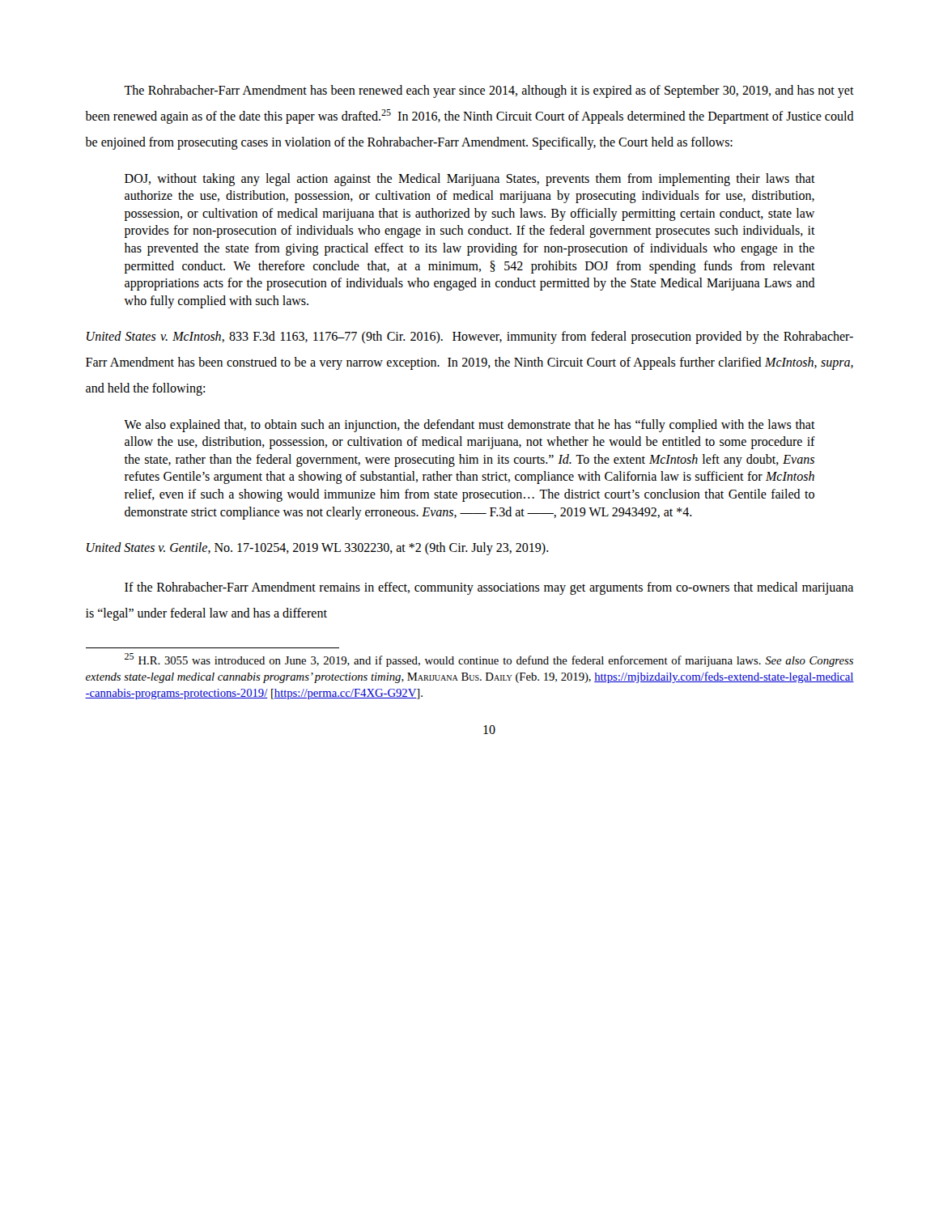The Rohrabacher-Farr Amendment has been renewed each year since 2014, although it is expired as of September 30, 2019, and has not yet been renewed again as of the date this paper was drafted.25 In 2016, the Ninth Circuit Court of Appeals determined the Department of Justice could be enjoined from prosecuting cases in violation of the Rohrabacher-Farr Amendment. Specifically, the Court held as follows:
DOJ, without taking any legal action against the Medical Marijuana States, prevents them from implementing their laws that authorize the use, distribution, possession, or cultivation of medical marijuana by prosecuting individuals for use, distribution, possession, or cultivation of medical marijuana that is authorized by such laws. By officially permitting certain conduct, state law provides for non-prosecution of individuals who engage in such conduct. If the federal government prosecutes such individuals, it has prevented the state from giving practical effect to its law providing for non-prosecution of individuals who engage in the permitted conduct. We therefore conclude that, at a minimum, § 542 prohibits DOJ from spending funds from relevant appropriations acts for the prosecution of individuals who engaged in conduct permitted by the State Medical Marijuana Laws and who fully complied with such laws.
United States v. McIntosh, 833 F.3d 1163, 1176–77 (9th Cir. 2016). However, immunity from federal prosecution provided by the Rohrabacher-Farr Amendment has been construed to be a very narrow exception. In 2019, the Ninth Circuit Court of Appeals further clarified McIntosh, supra, and held the following:
We also explained that, to obtain such an injunction, the defendant must demonstrate that he has “fully complied with the laws that allow the use, distribution, possession, or cultivation of medical marijuana, not whether he would be entitled to some procedure if the state, rather than the federal government, were prosecuting him in its courts.” Id. To the extent McIntosh left any doubt, Evans refutes Gentile’s argument that a showing of substantial, rather than strict, compliance with California law is sufficient for McIntosh relief, even if such a showing would immunize him from state prosecution… The district court’s conclusion that Gentile failed to demonstrate strict compliance was not clearly erroneous. Evans, —— F.3d at ——, 2019 WL 2943492, at *4.
United States v. Gentile, No. 17-10254, 2019 WL 3302230, at *2 (9th Cir. July 23, 2019).
If the Rohrabacher-Farr Amendment remains in effect, community associations may get arguments from co-owners that medical marijuana is “legal” under federal law and has a different
25 H.R. 3055 was introduced on June 3, 2019, and if passed, would continue to defund the federal enforcement of marijuana laws. See also Congress extends state-legal medical cannabis programs’ protections timing, Marijuana Bus. Daily (Feb. 19, 2019), https://mjbizdaily.com/feds-extend-state-legal-medical-cannabis-programs-protections-2019/ [https://perma.cc/F4XG-G92V].
10